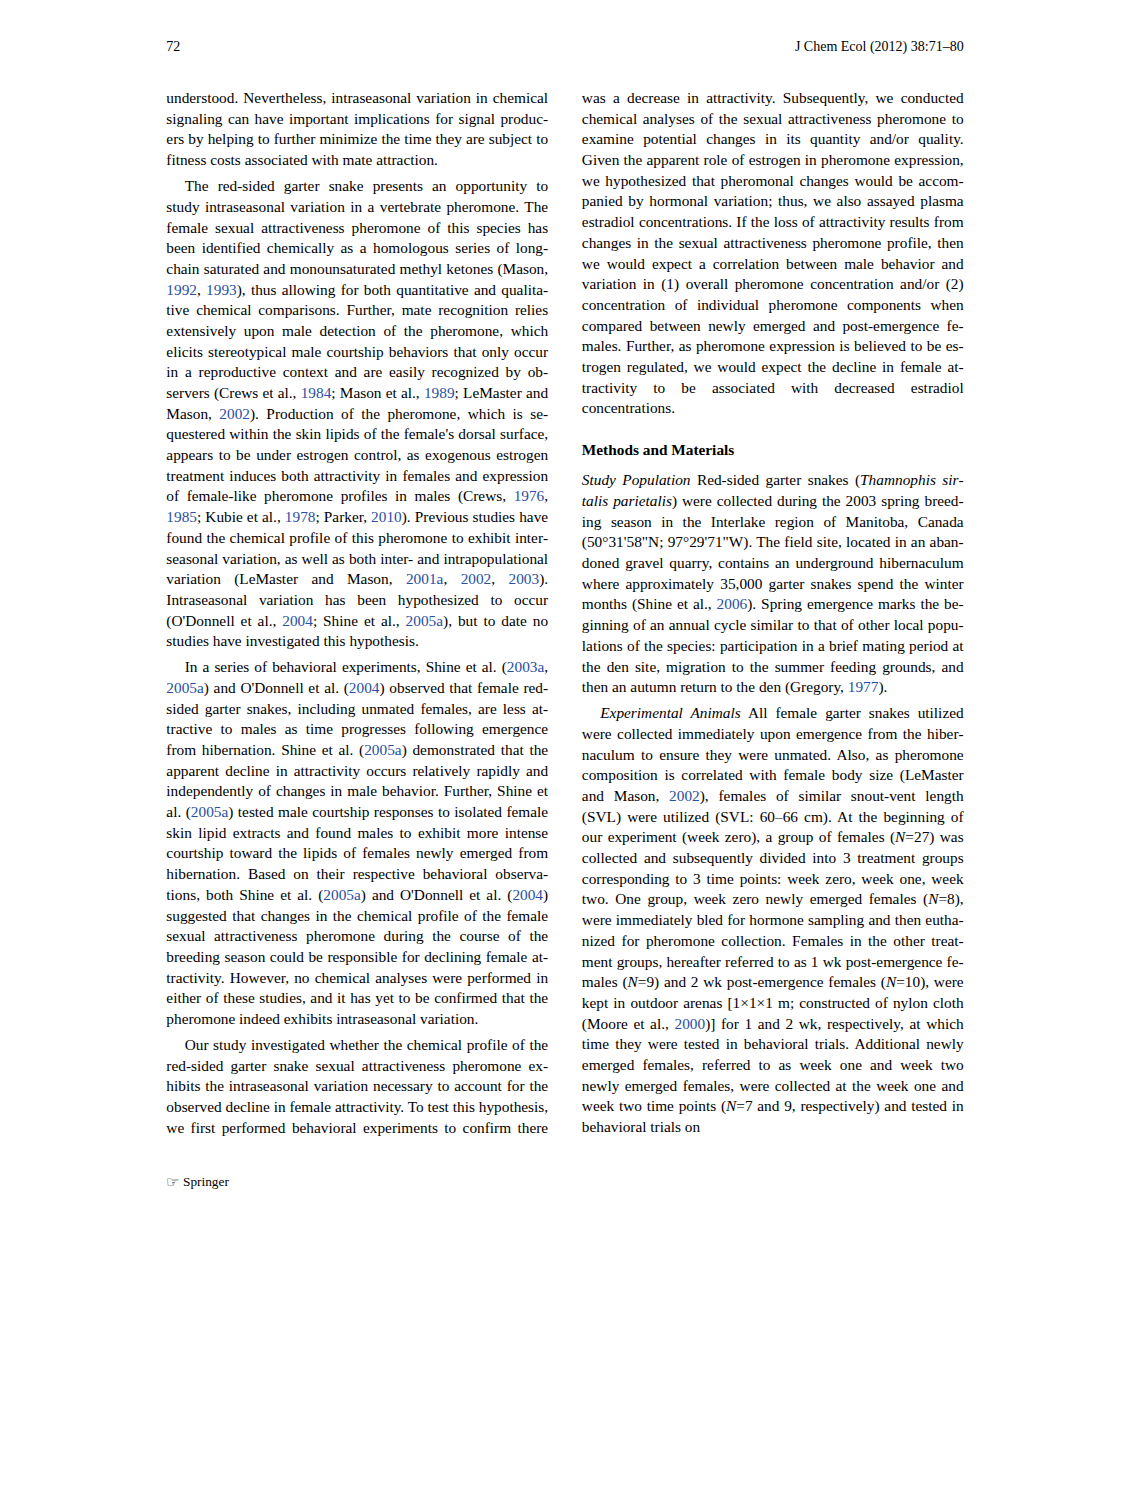72 J Chem Ecol (2012) 38:71–80
understood. Nevertheless, intraseasonal variation in chemical signaling can have important implications for signal producers by helping to further minimize the time they are subject to fitness costs associated with mate attraction.
The red-sided garter snake presents an opportunity to study intraseasonal variation in a vertebrate pheromone. The female sexual attractiveness pheromone of this species has been identified chemically as a homologous series of long-chain saturated and monounsaturated methyl ketones (Mason, 1992, 1993), thus allowing for both quantitative and qualitative chemical comparisons. Further, mate recognition relies extensively upon male detection of the pheromone, which elicits stereotypical male courtship behaviors that only occur in a reproductive context and are easily recognized by observers (Crews et al., 1984; Mason et al., 1989; LeMaster and Mason, 2002). Production of the pheromone, which is sequestered within the skin lipids of the female's dorsal surface, appears to be under estrogen control, as exogenous estrogen treatment induces both attractivity in females and expression of female-like pheromone profiles in males (Crews, 1976, 1985; Kubie et al., 1978; Parker, 2010). Previous studies have found the chemical profile of this pheromone to exhibit interseasonal variation, as well as both inter- and intrapopulational variation (LeMaster and Mason, 2001a, 2002, 2003). Intraseasonal variation has been hypothesized to occur (O'Donnell et al., 2004; Shine et al., 2005a), but to date no studies have investigated this hypothesis.
In a series of behavioral experiments, Shine et al. (2003a, 2005a) and O'Donnell et al. (2004) observed that female red-sided garter snakes, including unmated females, are less attractive to males as time progresses following emergence from hibernation. Shine et al. (2005a) demonstrated that the apparent decline in attractivity occurs relatively rapidly and independently of changes in male behavior. Further, Shine et al. (2005a) tested male courtship responses to isolated female skin lipid extracts and found males to exhibit more intense courtship toward the lipids of females newly emerged from hibernation. Based on their respective behavioral observations, both Shine et al. (2005a) and O'Donnell et al. (2004) suggested that changes in the chemical profile of the female sexual attractiveness pheromone during the course of the breeding season could be responsible for declining female attractivity. However, no chemical analyses were performed in either of these studies, and it has yet to be confirmed that the pheromone indeed exhibits intraseasonal variation.
Our study investigated whether the chemical profile of the red-sided garter snake sexual attractiveness pheromone exhibits the intraseasonal variation necessary to account for the observed decline in female attractivity. To test this hypothesis, we first performed behavioral experiments to confirm there was a decrease in attractivity. Subsequently, we conducted chemical analyses of the sexual attractiveness pheromone to examine potential changes in its quantity and/or quality. Given the apparent role of estrogen in pheromone expression, we hypothesized that pheromonal changes would be accompanied by hormonal variation; thus, we also assayed plasma estradiol concentrations. If the loss of attractivity results from changes in the sexual attractiveness pheromone profile, then we would expect a correlation between male behavior and variation in (1) overall pheromone concentration and/or (2) concentration of individual pheromone components when compared between newly emerged and post-emergence females. Further, as pheromone expression is believed to be estrogen regulated, we would expect the decline in female attractivity to be associated with decreased estradiol concentrations.
Methods and Materials
Study Population Red-sided garter snakes (Thamnophis sirtalis parietalis) were collected during the 2003 spring breeding season in the Interlake region of Manitoba, Canada (50°31'58"N; 97°29'71"W). The field site, located in an abandoned gravel quarry, contains an underground hibernaculum where approximately 35,000 garter snakes spend the winter months (Shine et al., 2006). Spring emergence marks the beginning of an annual cycle similar to that of other local populations of the species: participation in a brief mating period at the den site, migration to the summer feeding grounds, and then an autumn return to the den (Gregory, 1977).
Experimental Animals All female garter snakes utilized were collected immediately upon emergence from the hibernaculum to ensure they were unmated. Also, as pheromone composition is correlated with female body size (LeMaster and Mason, 2002), females of similar snout-vent length (SVL) were utilized (SVL: 60–66 cm). At the beginning of our experiment (week zero), a group of females (N=27) was collected and subsequently divided into 3 treatment groups corresponding to 3 time points: week zero, week one, week two. One group, week zero newly emerged females (N=8), were immediately bled for hormone sampling and then euthanized for pheromone collection. Females in the other treatment groups, hereafter referred to as 1 wk post-emergence females (N=9) and 2 wk post-emergence females (N=10), were kept in outdoor arenas [1×1×1 m; constructed of nylon cloth (Moore et al., 2000)] for 1 and 2 wk, respectively, at which time they were tested in behavioral trials. Additional newly emerged females, referred to as week one and week two newly emerged females, were collected at the week one and week two time points (N=7 and 9, respectively) and tested in behavioral trials on
☞Springer